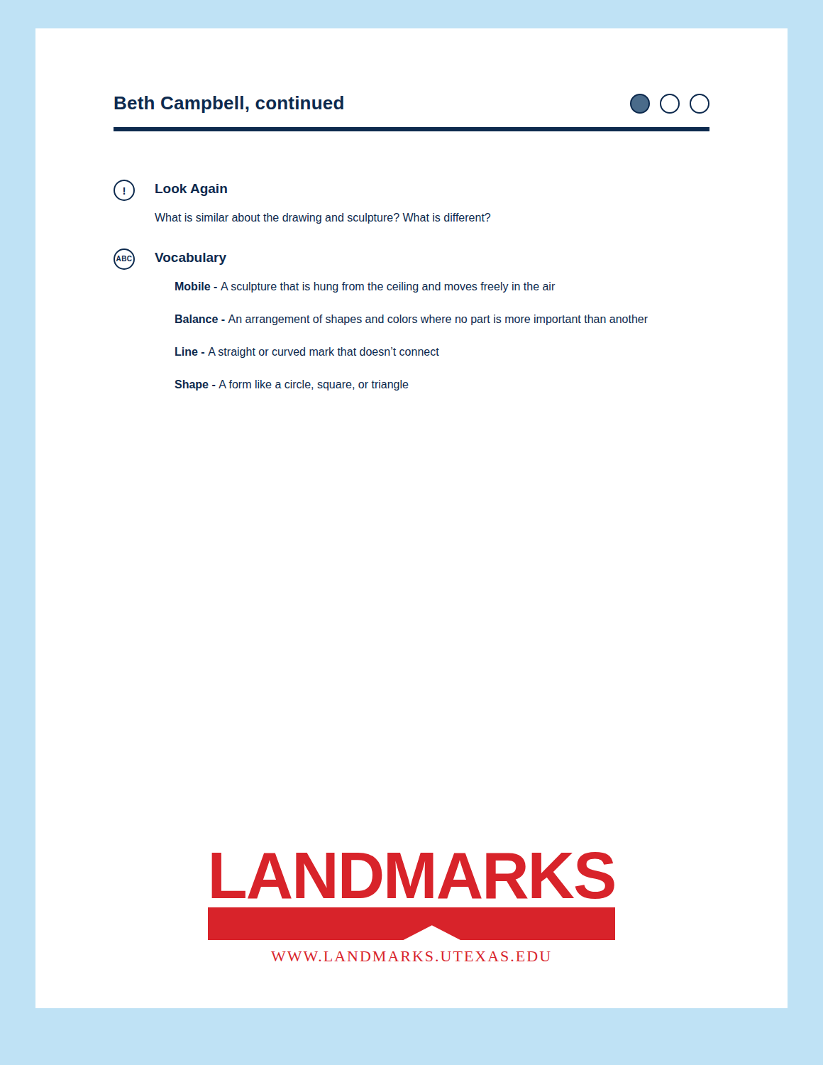Beth Campbell, continued
!
Look Again
What is similar about the drawing and sculpture? What is different?
ABC
Vocabulary
Mobile -
A sculpture that is hung from the ceiling and moves freely in the air
Balance -
An arrangement of shapes and colors where no part is more important than another
Line -
A straight or curved mark that doesn’t connect
Shape -
A form like a circle, square, or triangle
LANDMARKS
WWW.LANDMARKS.UTEXAS.EDU